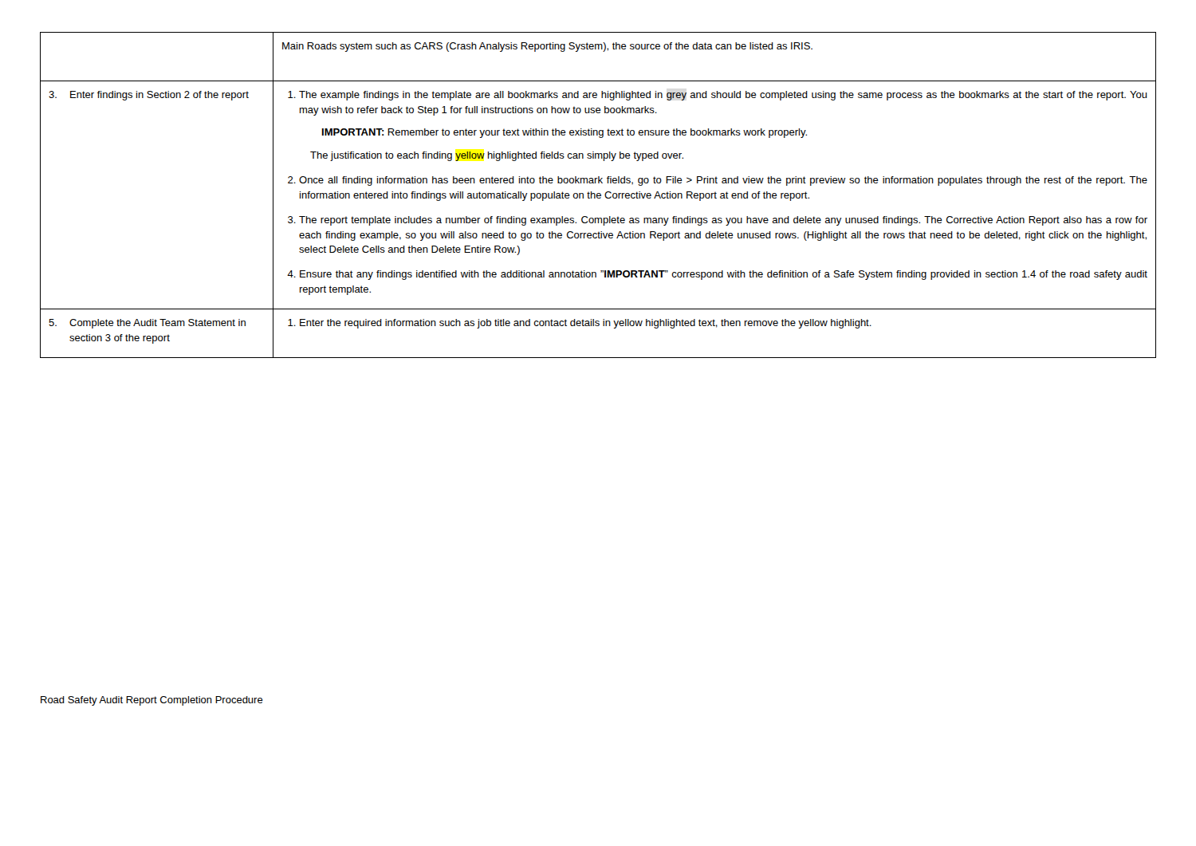| | Main Roads system such as CARS (Crash Analysis Reporting System), the source of the data can be listed as IRIS. |
| 3. Enter findings in Section 2 of the report | The example findings in the template are all bookmarks and are highlighted in grey and should be completed using the same process as the bookmarks at the start of the report. You may wish to refer back to Step 1 for full instructions on how to use bookmarks. IMPORTANT: Remember to enter your text within the existing text to ensure the bookmarks work properly. The justification to each finding yellow highlighted fields can simply be typed over. Once all finding information has been entered into the bookmark fields, go to File > Print and view the print preview so the information populates through the rest of the report. The information entered into findings will automatically populate on the Corrective Action Report at end of the report. The report template includes a number of finding examples. Complete as many findings as you have and delete any unused findings. The Corrective Action Report also has a row for each finding example, so you will also need to go to the Corrective Action Report and delete unused rows. (Highlight all the rows that need to be deleted, right click on the highlight, select Delete Cells and then Delete Entire Row.) Ensure that any findings identified with the additional annotation ” IMPORTANT ” correspond with the definition of a Safe System finding provided in section 1.4 of the road safety audit report template. |
| 5. Complete the Audit Team Statement in section 3 of the report | Enter the required information such as job title and contact details in yellow highlighted text, then remove the yellow highlight. |
Road Safety Audit Report Completion Procedure